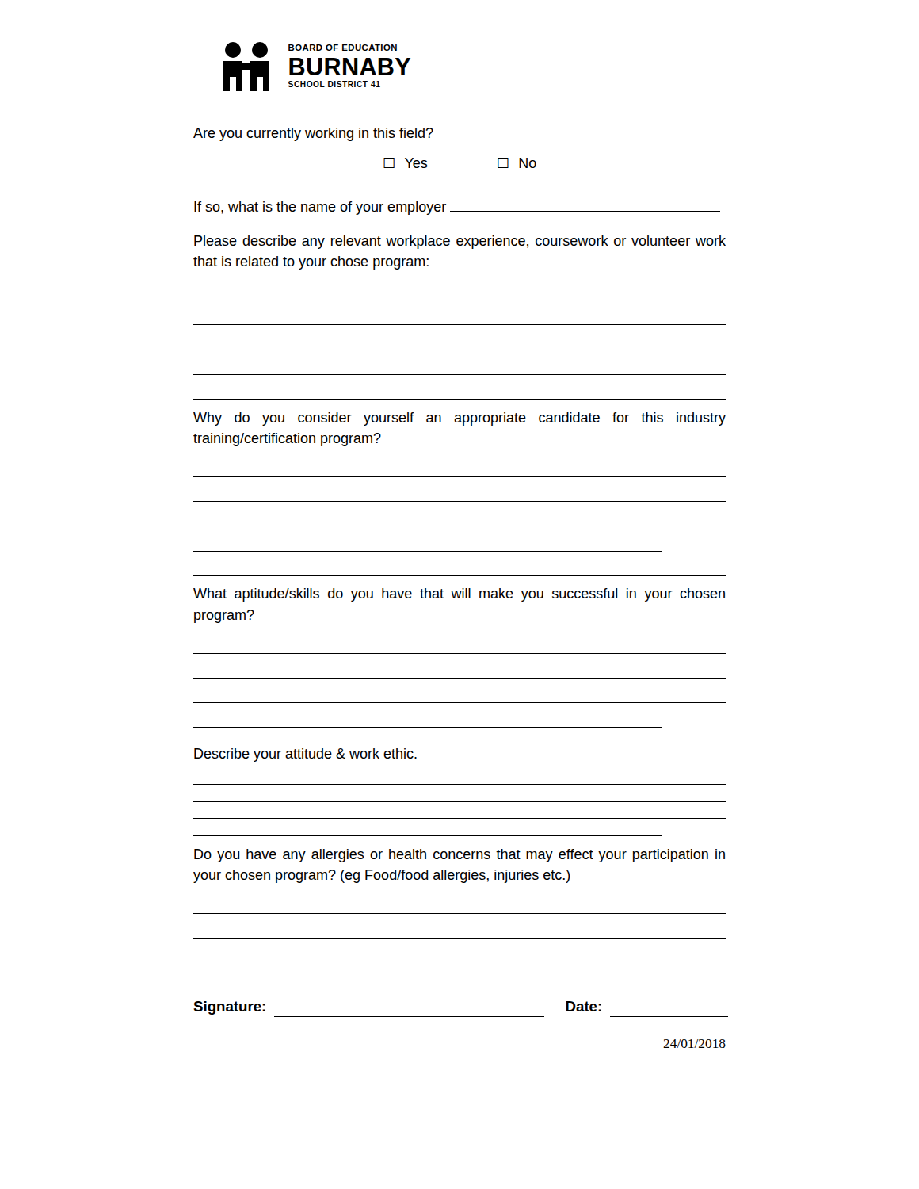BOARD OF EDUCATION
BURNABY
SCHOOL DISTRICT 41
Are you currently working in this field?
☐Yes ☐No
If so, what is the name of your employer
Please describe any relevant workplace experience, coursework or volunteer work that is related to your chose program:
Why do you consider yourself an appropriate candidate for this industry training/certification program?
What aptitude/skills do you have that will make you successful in your chosen program?
Describe your attitude & work ethic.
Do you have any allergies or health concerns that may effect your participation in your chosen program? (eg Food/food allergies, injuries etc.)
Signature: Date:
24/01/2018